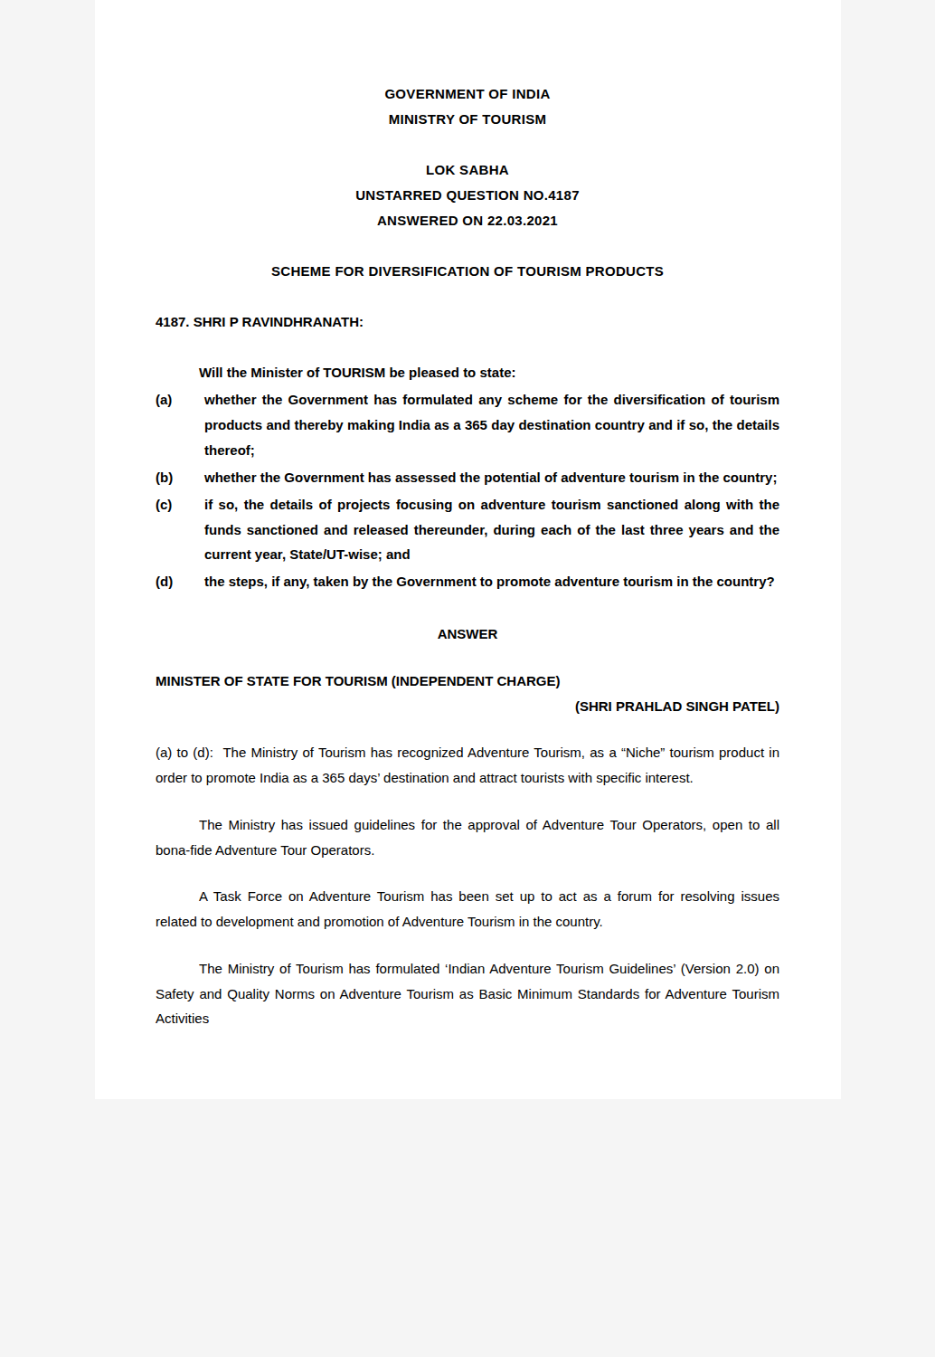GOVERNMENT OF INDIA
MINISTRY OF TOURISM
LOK SABHA
UNSTARRED QUESTION NO.4187
ANSWERED ON 22.03.2021
SCHEME FOR DIVERSIFICATION OF TOURISM PRODUCTS
4187. SHRI P RAVINDHRANATH:
Will the Minister of TOURISM be pleased to state:
(a) whether the Government has formulated any scheme for the diversification of tourism products and thereby making India as a 365 day destination country and if so, the details thereof;
(b) whether the Government has assessed the potential of adventure tourism in the country;
(c) if so, the details of projects focusing on adventure tourism sanctioned along with the funds sanctioned and released thereunder, during each of the last three years and the current year, State/UT-wise; and
(d) the steps, if any, taken by the Government to promote adventure tourism in the country?
ANSWER
MINISTER OF STATE FOR TOURISM (INDEPENDENT CHARGE) (SHRI PRAHLAD SINGH PATEL)
(a) to (d): The Ministry of Tourism has recognized Adventure Tourism, as a “Niche” tourism product in order to promote India as a 365 days’ destination and attract tourists with specific interest.
The Ministry has issued guidelines for the approval of Adventure Tour Operators, open to all bona-fide Adventure Tour Operators.
A Task Force on Adventure Tourism has been set up to act as a forum for resolving issues related to development and promotion of Adventure Tourism in the country.
The Ministry of Tourism has formulated ‘Indian Adventure Tourism Guidelines’ (Version 2.0) on Safety and Quality Norms on Adventure Tourism as Basic Minimum Standards for Adventure Tourism Activities